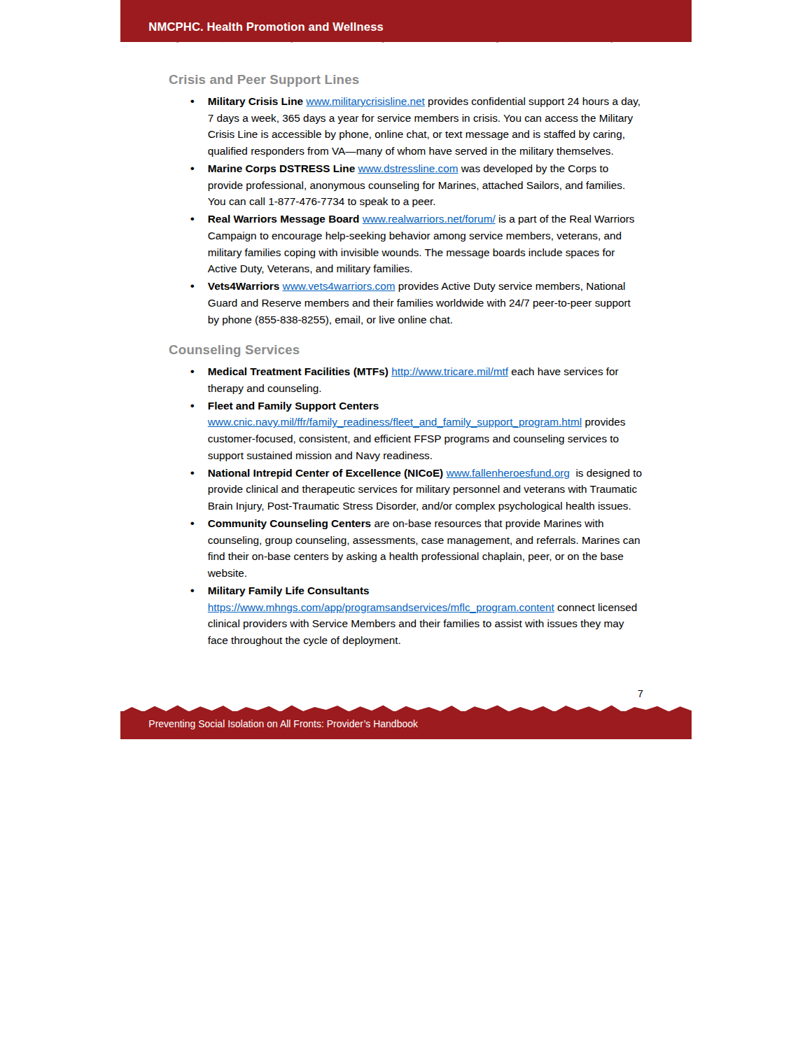NMCPHC. Health Promotion and Wellness
Crisis and Peer Support Lines
Military Crisis Line www.militarycrisisline.net provides confidential support 24 hours a day, 7 days a week, 365 days a year for service members in crisis. You can access the Military Crisis Line is accessible by phone, online chat, or text message and is staffed by caring, qualified responders from VA—many of whom have served in the military themselves.
Marine Corps DSTRESS Line www.dstressline.com was developed by the Corps to provide professional, anonymous counseling for Marines, attached Sailors, and families. You can call 1-877-476-7734 to speak to a peer.
Real Warriors Message Board www.realwarriors.net/forum/ is a part of the Real Warriors Campaign to encourage help-seeking behavior among service members, veterans, and military families coping with invisible wounds. The message boards include spaces for Active Duty, Veterans, and military families.
Vets4Warriors www.vets4warriors.com provides Active Duty service members, National Guard and Reserve members and their families worldwide with 24/7 peer-to-peer support by phone (855-838-8255), email, or live online chat.
Counseling Services
Medical Treatment Facilities (MTFs) http://www.tricare.mil/mtf each have services for therapy and counseling.
Fleet and Family Support Centers
www.cnic.navy.mil/ffr/family_readiness/fleet_and_family_support_program.html provides customer-focused, consistent, and efficient FFSP programs and counseling services to support sustained mission and Navy readiness.
National Intrepid Center of Excellence (NICoE) www.fallenheroesfund.org is designed to provide clinical and therapeutic services for military personnel and veterans with Traumatic Brain Injury, Post-Traumatic Stress Disorder, and/or complex psychological health issues.
Community Counseling Centers are on-base resources that provide Marines with counseling, group counseling, assessments, case management, and referrals. Marines can find their on-base centers by asking a health professional chaplain, peer, or on the base website.
Military Family Life Consultants
https://www.mhngs.com/app/programsandservices/mflc_program.content connect licensed clinical providers with Service Members and their families to assist with issues they may face throughout the cycle of deployment.
7
Preventing Social Isolation on All Fronts: Provider’s Handbook